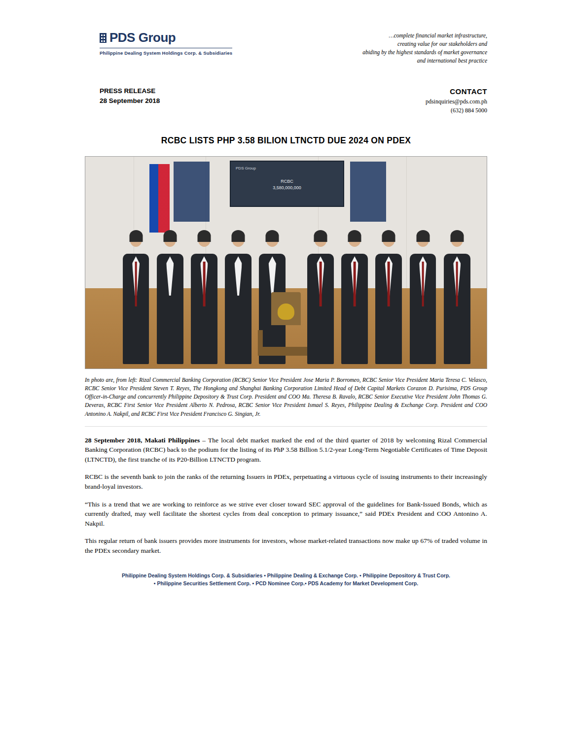PDS Group
Philippine Dealing System Holdings Corp. & Subsidiaries
…complete financial market infrastructure,
creating value for our stakeholders and
abiding by the highest standards of market governance
and international best practice
PRESS RELEASE
28 September 2018
CONTACT
pdsinquiries@pds.com.ph
(632) 884 5000
RCBC LISTS PHP 3.58 BILION LTNCTD DUE 2024 ON PDEX
PDS Group
RCBC
3,580,000,000
In photo are, from left: Rizal Commercial Banking Corporation (RCBC) Senior Vice President Jose Maria P. Borromeo, RCBC Senior Vice President Maria Teresa C. Velasco, RCBC Senior Vice President Steven T. Reyes, The Hongkong and Shanghai Banking Corporation Limited Head of Debt Capital Markets Corazon D. Purisima, PDS Group Officer-in-Charge and concurrently Philippine Depository & Trust Corp. President and COO Ma. Theresa B. Ravalo, RCBC Senior Executive Vice President John Thomas G. Deveras, RCBC First Senior Vice President Alberto N. Pedrosa, RCBC Senior Vice President Ismael S. Reyes, Philippine Dealing & Exchange Corp. President and COO Antonino A. Nakpil, and RCBC First Vice President Francisco G. Singian, Jr.
28 September 2018, Makati Philippines – The local debt market marked the end of the third quarter of 2018 by welcoming Rizal Commercial Banking Corporation (RCBC) back to the podium for the listing of its PhP 3.58 Billion 5.1/2-year Long-Term Negotiable Certificates of Time Deposit (LTNCTD), the first tranche of its P20-Billion LTNCTD program.
RCBC is the seventh bank to join the ranks of the returning Issuers in PDEx, perpetuating a virtuous cycle of issuing instruments to their increasingly brand-loyal investors.
“This is a trend that we are working to reinforce as we strive ever closer toward SEC approval of the guidelines for Bank-Issued Bonds, which as currently drafted, may well facilitate the shortest cycles from deal conception to primary issuance,” said PDEx President and COO Antonino A. Nakpil.
This regular return of bank issuers provides more instruments for investors, whose market-related transactions now make up 67% of traded volume in the PDEx secondary market.
Philippine Dealing System Holdings Corp. & Subsidiaries • Philippine Dealing & Exchange Corp. • Philippine Depository & Trust Corp.
• Philippine Securities Settlement Corp. • PCD Nominee Corp.• PDS Academy for Market Development Corp.